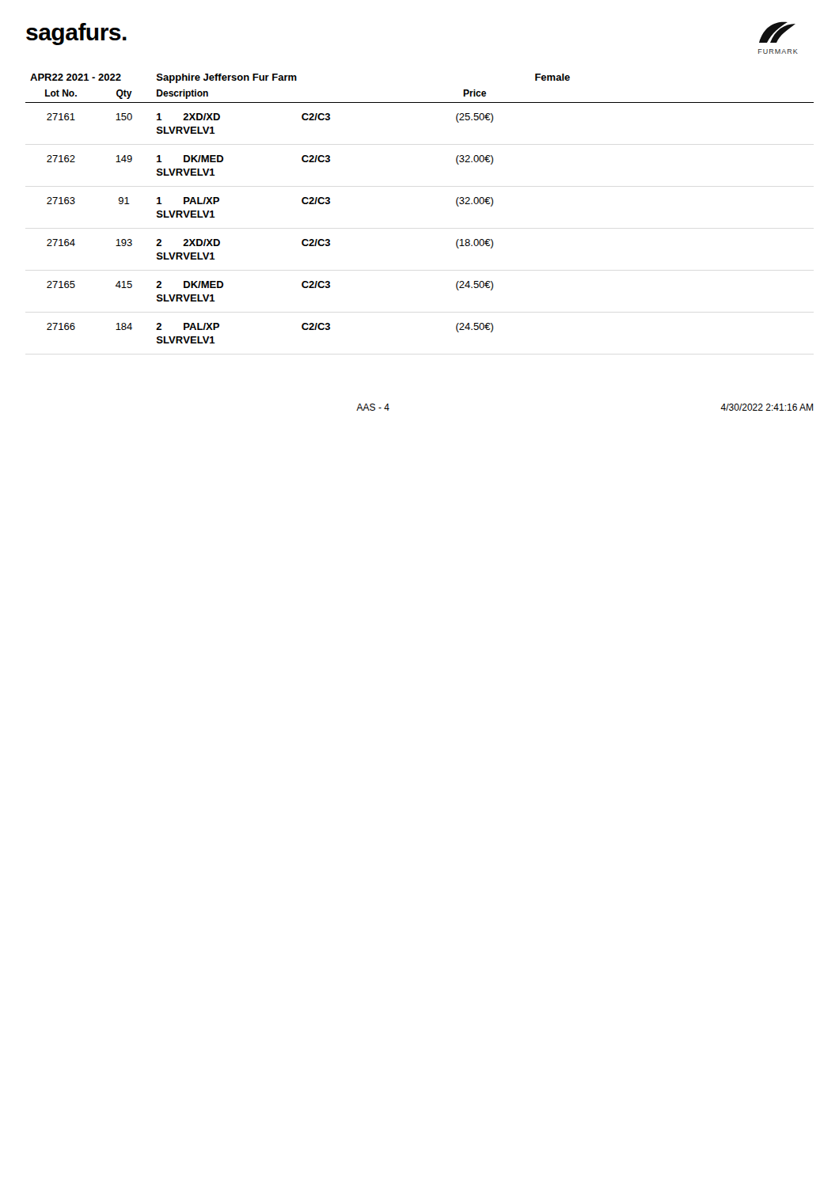sagafurs.
FURMARK
| APR22 2021 - 2022 | Sapphire Jefferson Fur Farm | Female |
| --- | --- | --- |
| Lot No. | Qty | Description | Price | |
| 27161 | 150 | 1 2XD/XD C2/C3 SLVR VELV1 | (25.50€) | |
| 27162 | 149 | 1 DK/MED C2/C3 SLVR VELV1 | (32.00€) | |
| 27163 | 91 | 1 PAL/XP C2/C3 SLVR VELV1 | (32.00€) | |
| 27164 | 193 | 2 2XD/XD C2/C3 SLVR VELV1 | (18.00€) | |
| 27165 | 415 | 2 DK/MED C2/C3 SLVR VELV1 | (24.50€) | |
| 27166 | 184 | 2 PAL/XP C2/C3 SLVR VELV1 | (24.50€) | |
AAS - 4
4/30/2022 2:41:16 AM